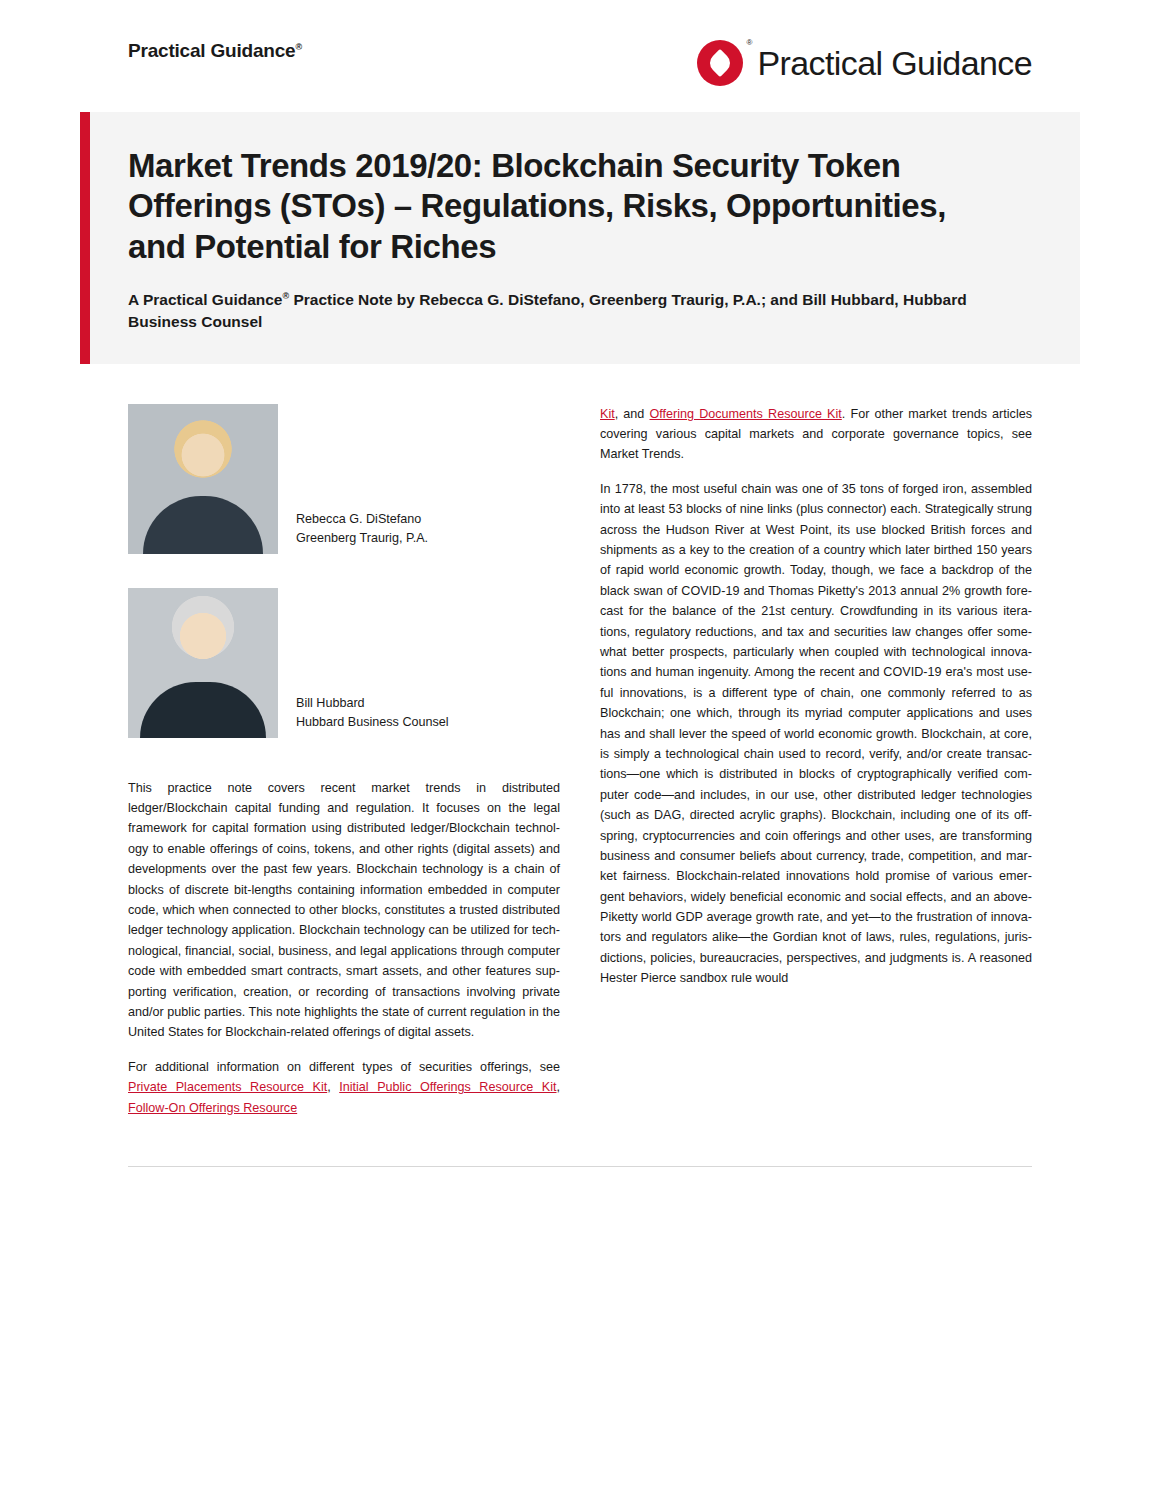Practical Guidance®
®
Practical Guidance
Market Trends 2019/20: Blockchain Security Token Offerings (STOs) – Regulations, Risks, Opportunities, and Potential for Riches
A Practical Guidance® Practice Note by Rebecca G. DiStefano, Greenberg Traurig, P.A.; and Bill Hubbard, Hubbard Business Counsel
Rebecca G. DiStefano
Greenberg Traurig, P.A.
Bill Hubbard
Hubbard Business Counsel
This practice note covers recent market trends in distributed ledger/Blockchain capital funding and regulation. It focuses on the legal framework for capital formation using distributed ledger/Blockchain technology to enable offerings of coins, tokens, and other rights (digital assets) and developments over the past few years. Blockchain technology is a chain of blocks of discrete bit-lengths containing information embedded in computer code, which when connected to other blocks, constitutes a trusted distributed ledger technology application. Blockchain technology can be utilized for technological, financial, social, business, and legal applications through computer code with embedded smart contracts, smart assets, and other features supporting verification, creation, or recording of transactions involving private and/or public parties. This note highlights the state of current regulation in the United States for Blockchain-related offerings of digital assets.
For additional information on different types of securities offerings, see Private Placements Resource Kit, Initial Public Offerings Resource Kit, Follow-On Offerings Resource
Kit, and Offering Documents Resource Kit. For other market trends articles covering various capital markets and corporate governance topics, see Market Trends.
In 1778, the most useful chain was one of 35 tons of forged iron, assembled into at least 53 blocks of nine links (plus connector) each. Strategically strung across the Hudson River at West Point, its use blocked British forces and shipments as a key to the creation of a country which later birthed 150 years of rapid world economic growth. Today, though, we face a backdrop of the black swan of COVID-19 and Thomas Piketty's 2013 annual 2% growth forecast for the balance of the 21st century. Crowdfunding in its various iterations, regulatory reductions, and tax and securities law changes offer somewhat better prospects, particularly when coupled with technological innovations and human ingenuity. Among the recent and COVID-19 era's most useful innovations, is a different type of chain, one commonly referred to as Blockchain; one which, through its myriad computer applications and uses has and shall lever the speed of world economic growth. Blockchain, at core, is simply a technological chain used to record, verify, and/or create transactions—one which is distributed in blocks of cryptographically verified computer code—and includes, in our use, other distributed ledger technologies (such as DAG, directed acrylic graphs). Blockchain, including one of its offspring, cryptocurrencies and coin offerings and other uses, are transforming business and consumer beliefs about currency, trade, competition, and market fairness. Blockchain-related innovations hold promise of various emergent behaviors, widely beneficial economic and social effects, and an above-Piketty world GDP average growth rate, and yet—to the frustration of innovators and regulators alike—the Gordian knot of laws, rules, regulations, jurisdictions, policies, bureaucracies, perspectives, and judgments is. A reasoned Hester Pierce sandbox rule would